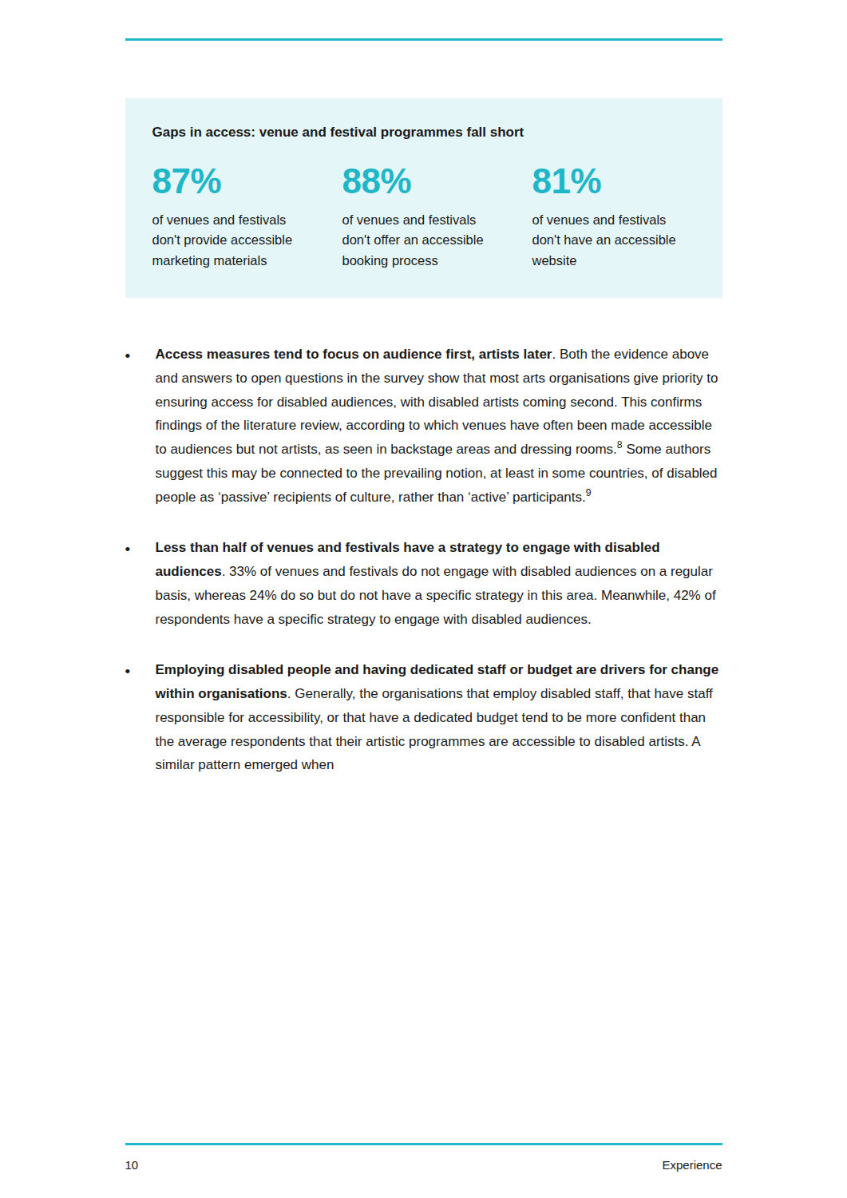Gaps in access: venue and festival programmes fall short
87%
of venues and festivals don't provide accessible marketing materials
88%
of venues and festivals don't offer an accessible booking process
81%
of venues and festivals don't have an accessible website
Access measures tend to focus on audience first, artists later. Both the evidence above and answers to open questions in the survey show that most arts organisations give priority to ensuring access for disabled audiences, with disabled artists coming second. This confirms findings of the literature review, according to which venues have often been made accessible to audiences but not artists, as seen in backstage areas and dressing rooms.8 Some authors suggest this may be connected to the prevailing notion, at least in some countries, of disabled people as ‘passive’ recipients of culture, rather than ‘active’ participants.9
Less than half of venues and festivals have a strategy to engage with disabled audiences. 33% of venues and festivals do not engage with disabled audiences on a regular basis, whereas 24% do so but do not have a specific strategy in this area. Meanwhile, 42% of respondents have a specific strategy to engage with disabled audiences.
Employing disabled people and having dedicated staff or budget are drivers for change within organisations. Generally, the organisations that employ disabled staff, that have staff responsible for accessibility, or that have a dedicated budget tend to be more confident than the average respondents that their artistic programmes are accessible to disabled artists. A similar pattern emerged when
10 Experience